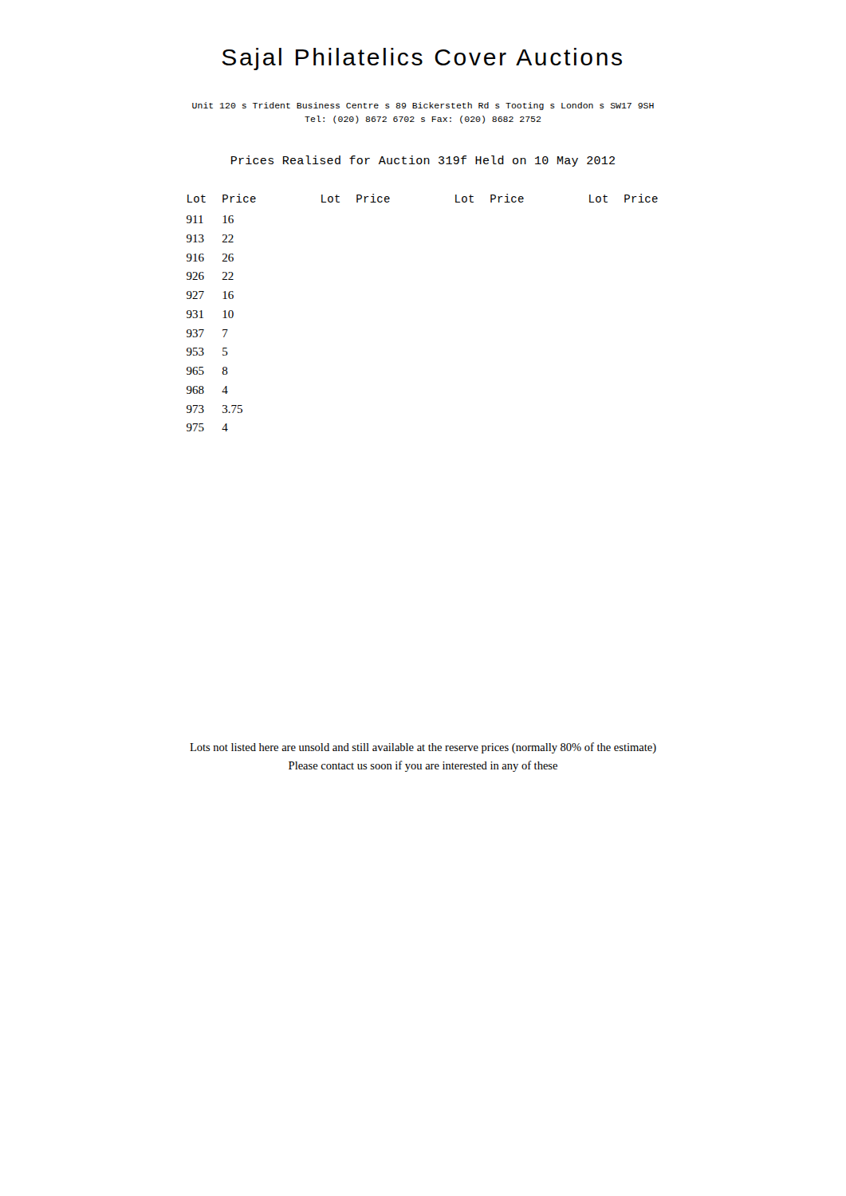Sajal Philatelics Cover Auctions
Unit 120 s Trident Business Centre s 89 Bickersteth Rd s Tooting s London s SW17 9SH
Tel: (020) 8672 6702 s Fax: (020) 8682 2752
Prices Realised for Auction 319f Held on 10 May 2012
| Lot | Price | Lot | Price | Lot | Price | Lot | Price |
| --- | --- | --- | --- | --- | --- | --- | --- |
| 911 | 16 | | | | | | |
| 913 | 22 | | | | | | |
| 916 | 26 | | | | | | |
| 926 | 22 | | | | | | |
| 927 | 16 | | | | | | |
| 931 | 10 | | | | | | |
| 937 | 7 | | | | | | |
| 953 | 5 | | | | | | |
| 965 | 8 | | | | | | |
| 968 | 4 | | | | | | |
| 973 | 3.75 | | | | | | |
| 975 | 4 | | | | | | |
Lots not listed here are unsold and still available at the reserve prices (normally 80% of the estimate)
Please contact us soon if you are interested in any of these